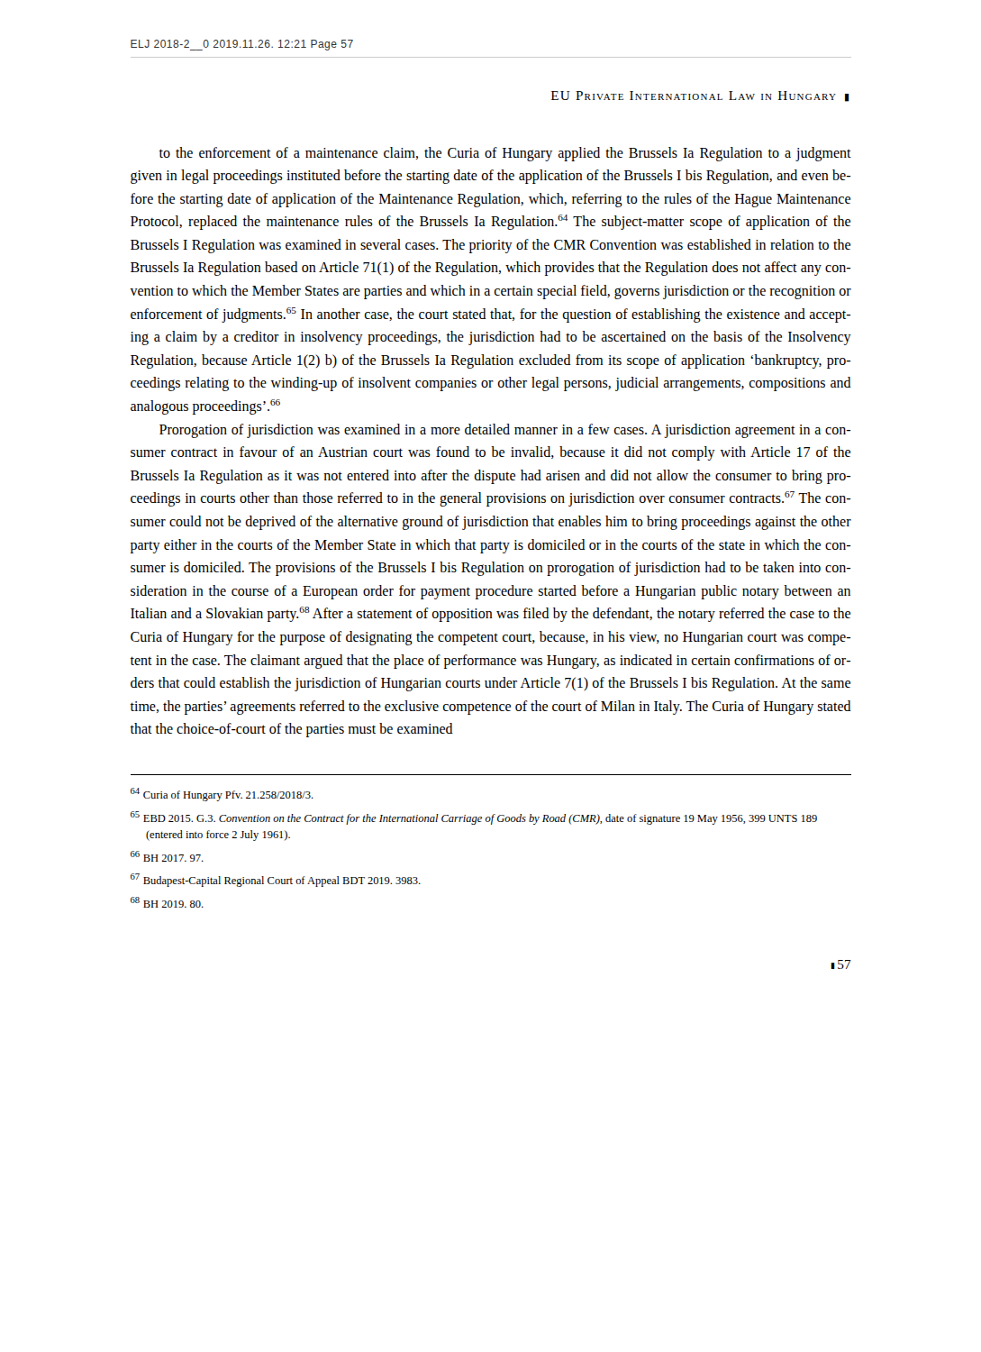ELJ 2018-2__0 2019.11.26. 12:21 Page 57
EU Private International Law in Hungary
to the enforcement of a maintenance claim, the Curia of Hungary applied the Brussels Ia Regulation to a judgment given in legal proceedings instituted before the starting date of the application of the Brussels I bis Regulation, and even before the starting date of application of the Maintenance Regulation, which, referring to the rules of the Hague Maintenance Protocol, replaced the maintenance rules of the Brussels Ia Regulation.64 The subject-matter scope of application of the Brussels I Regulation was examined in several cases. The priority of the CMR Convention was established in relation to the Brussels Ia Regulation based on Article 71(1) of the Regulation, which provides that the Regulation does not affect any convention to which the Member States are parties and which in a certain special field, governs jurisdiction or the recognition or enforcement of judgments.65 In another case, the court stated that, for the question of establishing the existence and accepting a claim by a creditor in insolvency proceedings, the jurisdiction had to be ascertained on the basis of the Insolvency Regulation, because Article 1(2) b) of the Brussels Ia Regulation excluded from its scope of application ‘bankruptcy, proceedings relating to the winding-up of insolvent companies or other legal persons, judicial arrangements, compositions and analogous proceedings’.66
Prorogation of jurisdiction was examined in a more detailed manner in a few cases. A jurisdiction agreement in a consumer contract in favour of an Austrian court was found to be invalid, because it did not comply with Article 17 of the Brussels Ia Regulation as it was not entered into after the dispute had arisen and did not allow the consumer to bring proceedings in courts other than those referred to in the general provisions on jurisdiction over consumer contracts.67 The consumer could not be deprived of the alternative ground of jurisdiction that enables him to bring proceedings against the other party either in the courts of the Member State in which that party is domiciled or in the courts of the state in which the consumer is domiciled. The provisions of the Brussels I bis Regulation on prorogation of jurisdiction had to be taken into consideration in the course of a European order for payment procedure started before a Hungarian public notary between an Italian and a Slovakian party.68 After a statement of opposition was filed by the defendant, the notary referred the case to the Curia of Hungary for the purpose of designating the competent court, because, in his view, no Hungarian court was competent in the case. The claimant argued that the place of performance was Hungary, as indicated in certain confirmations of orders that could establish the jurisdiction of Hungarian courts under Article 7(1) of the Brussels I bis Regulation. At the same time, the parties’ agreements referred to the exclusive competence of the court of Milan in Italy. The Curia of Hungary stated that the choice-of-court of the parties must be examined
64 Curia of Hungary Pfv. 21.258/2018/3.
65 EBD 2015. G.3. Convention on the Contract for the International Carriage of Goods by Road (CMR), date of signature 19 May 1956, 399 UNTS 189 (entered into force 2 July 1961).
66 BH 2017. 97.
67 Budapest-Capital Regional Court of Appeal BDT 2019. 3983.
68 BH 2019. 80.
57